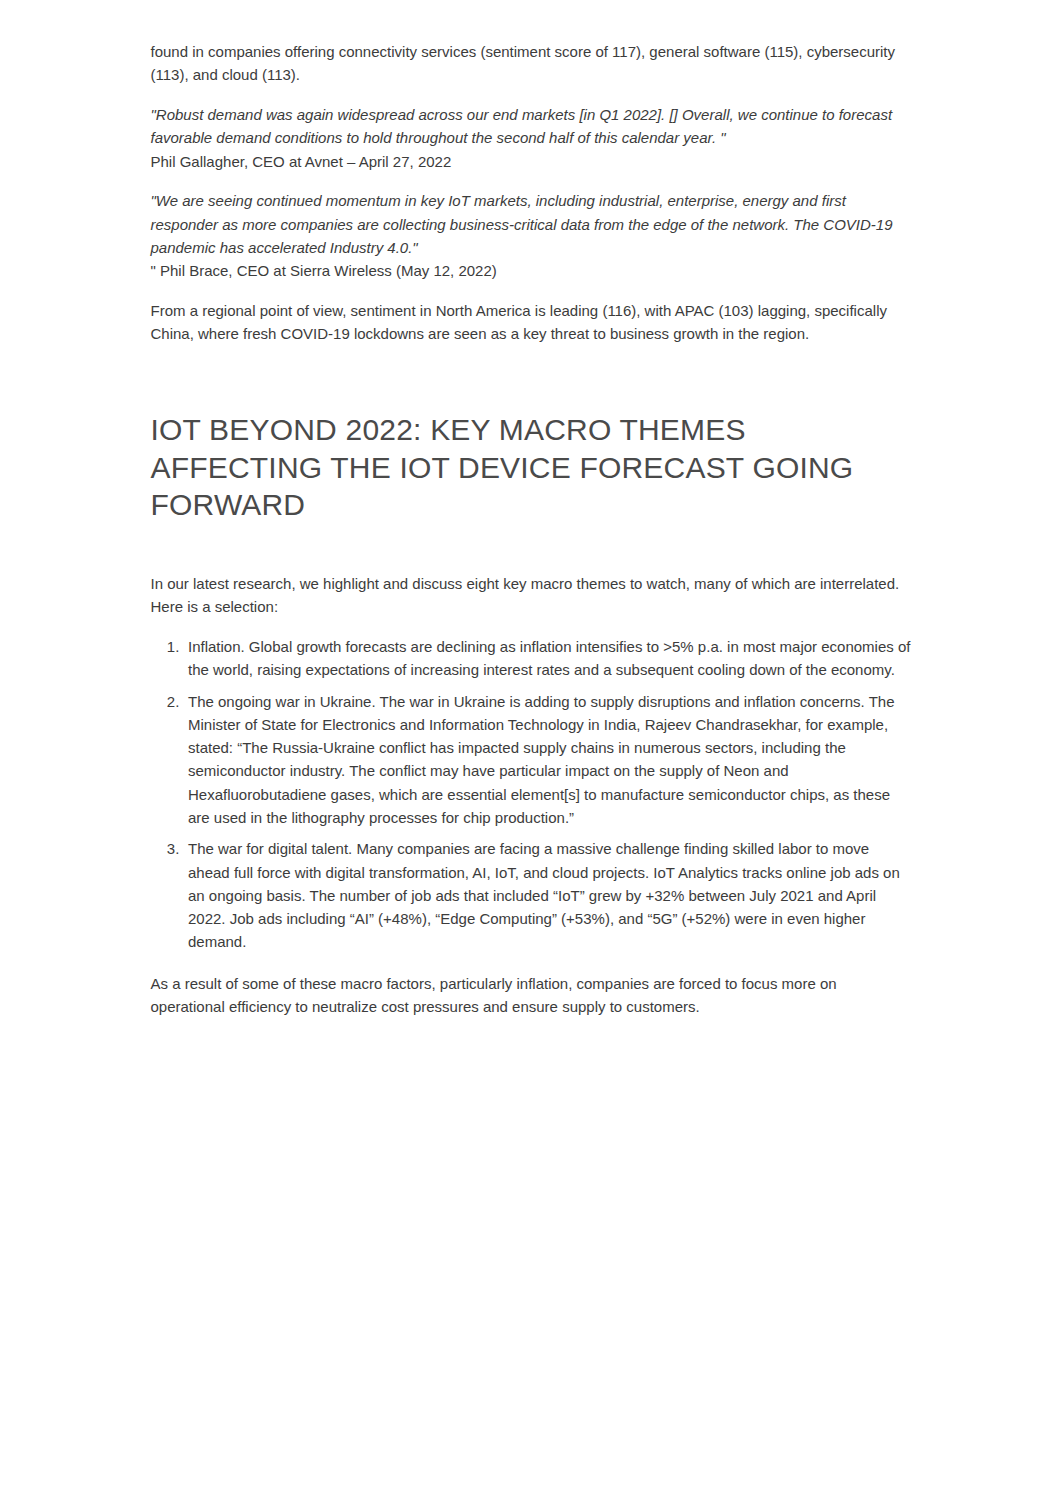found in companies offering connectivity services (sentiment score of 117), general software (115), cybersecurity (113), and cloud (113).
"Robust demand was again widespread across our end markets [in Q1 2022]. [] Overall, we continue to forecast favorable demand conditions to hold throughout the second half of this calendar year. "
Phil Gallagher, CEO at Avnet – April 27, 2022
"We are seeing continued momentum in key IoT markets, including industrial, enterprise, energy and first responder as more companies are collecting business-critical data from the edge of the network. The COVID-19 pandemic has accelerated Industry 4.0."
" Phil Brace, CEO at Sierra Wireless (May 12, 2022)
From a regional point of view, sentiment in North America is leading (116), with APAC (103) lagging, specifically China, where fresh COVID-19 lockdowns are seen as a key threat to business growth in the region.
IoT beyond 2022: Key macro themes affecting the IoT device forecast going forward
In our latest research, we highlight and discuss eight key macro themes to watch, many of which are interrelated. Here is a selection:
Inflation. Global growth forecasts are declining as inflation intensifies to >5% p.a. in most major economies of the world, raising expectations of increasing interest rates and a subsequent cooling down of the economy.
The ongoing war in Ukraine. The war in Ukraine is adding to supply disruptions and inflation concerns. The Minister of State for Electronics and Information Technology in India, Rajeev Chandrasekhar, for example, stated: “The Russia-Ukraine conflict has impacted supply chains in numerous sectors, including the semiconductor industry. The conflict may have particular impact on the supply of Neon and Hexafluorobutadiene gases, which are essential element[s] to manufacture semiconductor chips, as these are used in the lithography processes for chip production.”
The war for digital talent. Many companies are facing a massive challenge finding skilled labor to move ahead full force with digital transformation, AI, IoT, and cloud projects. IoT Analytics tracks online job ads on an ongoing basis. The number of job ads that included “IoT” grew by +32% between July 2021 and April 2022. Job ads including “AI” (+48%), “Edge Computing” (+53%), and “5G” (+52%) were in even higher demand.
As a result of some of these macro factors, particularly inflation, companies are forced to focus more on operational efficiency to neutralize cost pressures and ensure supply to customers.